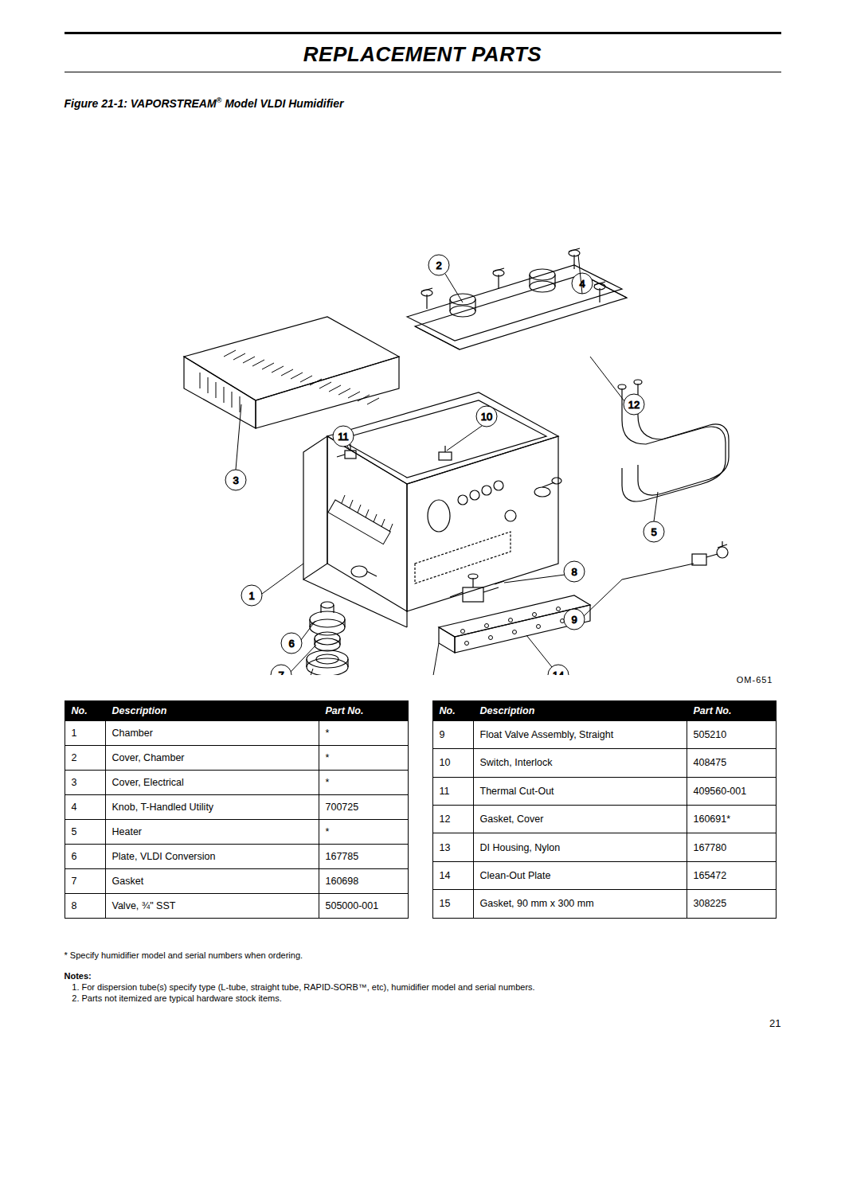REPLACEMENT PARTS
Figure 21-1: VAPORSTREAM® Model VLDI Humidifier
2 4 12 3 11 10 5 1 8 9 6 7 13 15 14
OM-651
| No. | Description | Part No. |
| --- | --- | --- |
| 1 | Chamber | * |
| 2 | Cover, Chamber | * |
| 3 | Cover, Electrical | * |
| 4 | Knob, T-Handled Utility | 700725 |
| 5 | Heater | * |
| 6 | Plate, VLDI Conversion | 167785 |
| 7 | Gasket | 160698 |
| 8 | Valve, ¾" SST | 505000-001 |
| No. | Description | Part No. |
| --- | --- | --- |
| 9 | Float Valve Assembly, Straight | 505210 |
| 10 | Switch, Interlock | 408475 |
| 11 | Thermal Cut-Out | 409560-001 |
| 12 | Gasket, Cover | 160691* |
| 13 | DI Housing, Nylon | 167780 |
| 14 | Clean-Out Plate | 165472 |
| 15 | Gasket, 90 mm x 300 mm | 308225 |
* Specify humidifier model and serial numbers when ordering.
Notes:
For dispersion tube(s) specify type (L-tube, straight tube, RAPID-SORB™, etc), humidifier model and serial numbers.
Parts not itemized are typical hardware stock items.
21